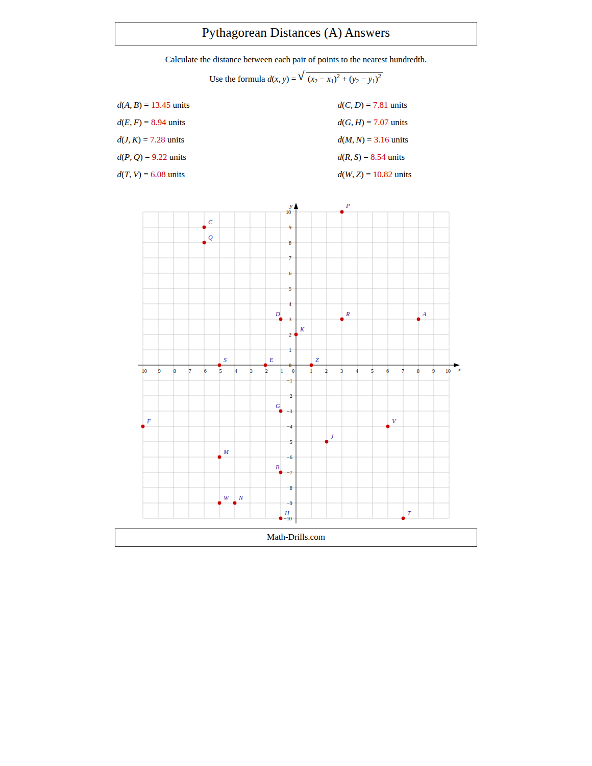Pythagorean Distances (A) Answers
Calculate the distance between each pair of points to the nearest hundredth.
Use the formula d(x, y) = (x 2 − x 1)2 + (y 2 − y 1)2
| d ( A , B ) = 13.45 units | d ( C , D ) = 7.81 units |
| d ( E , F ) = 8.94 units | d ( G , H ) = 7.07 units |
| d ( J , K ) = 7.28 units | d ( M , N ) = 3.16 units |
| d ( P , Q ) = 9.22 units | d ( R , S ) = 8.54 units |
| d ( T , V ) = 6.08 units | d ( W , Z ) = 10.82 units |
y x −10 −9 −8 −7 −6 −5 −4 −3 −2 −1 0 1 2 3 4 5 6 7 8 9 10 10 9 8 7 6 5 4 3 2 1 0 −1 −2 −3 −4 −5 −6 −7 −8 −9 −10 P C Q A R D K S E Z G F V J M B W N H T
Math-Drills.com